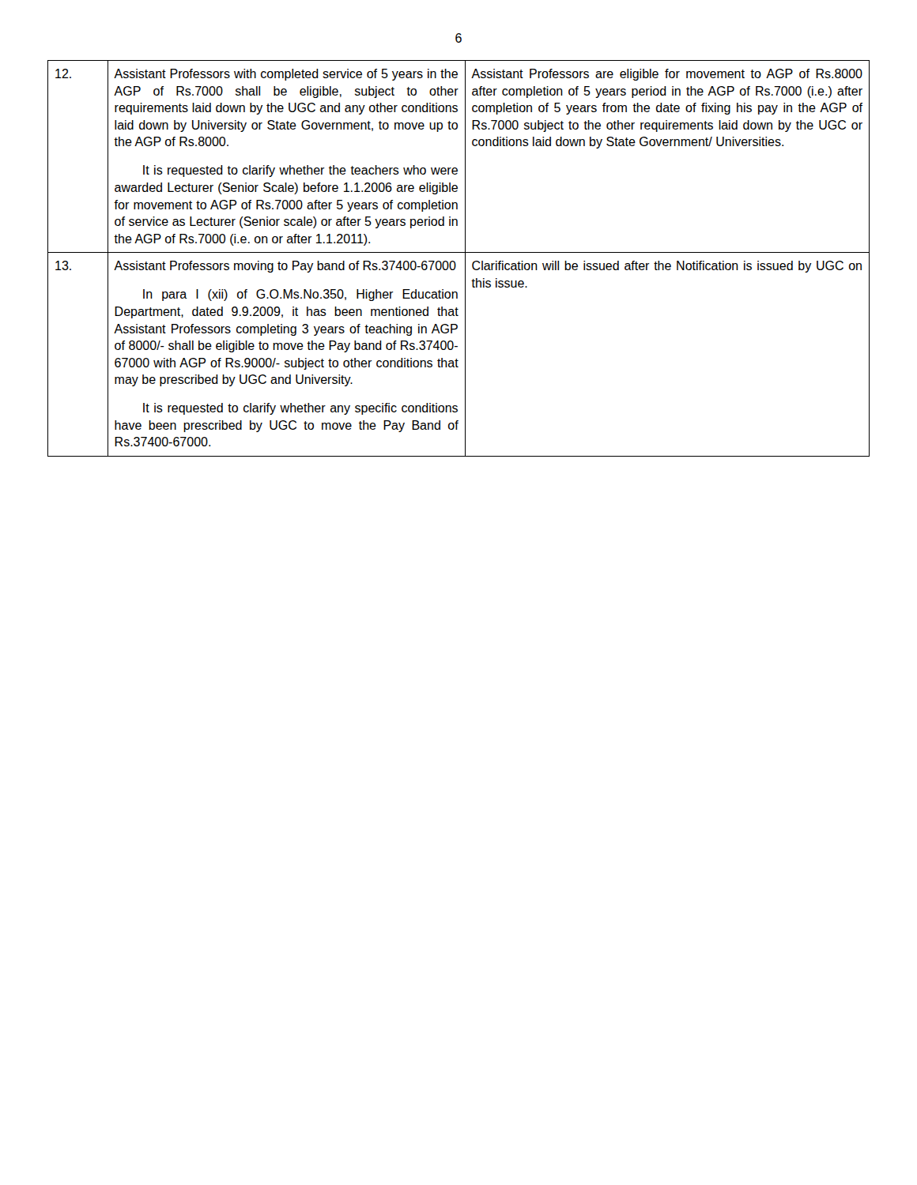6
| 12. | Assistant Professors with completed service of 5 years in the AGP of Rs.7000 shall be eligible, subject to other requirements laid down by the UGC and any other conditions laid down by University or State Government, to move up to the AGP of Rs.8000. It is requested to clarify whether the teachers who were awarded Lecturer (Senior Scale) before 1.1.2006 are eligible for movement to AGP of Rs.7000 after 5 years of completion of service as Lecturer (Senior scale) or after 5 years period in the AGP of Rs.7000 (i.e. on or after 1.1.2011). | Assistant Professors are eligible for movement to AGP of Rs.8000 after completion of 5 years period in the AGP of Rs.7000 (i.e.) after completion of 5 years from the date of fixing his pay in the AGP of Rs.7000 subject to the other requirements laid down by the UGC or conditions laid down by State Government/ Universities. |
| 13. | Assistant Professors moving to Pay band of Rs.37400-67000 In para I (xii) of G.O.Ms.No.350, Higher Education Department, dated 9.9.2009, it has been mentioned that Assistant Professors completing 3 years of teaching in AGP of 8000/- shall be eligible to move the Pay band of Rs.37400-67000 with AGP of Rs.9000/- subject to other conditions that may be prescribed by UGC and University. It is requested to clarify whether any specific conditions have been prescribed by UGC to move the Pay Band of Rs.37400-67000. | Clarification will be issued after the Notification is issued by UGC on this issue. |